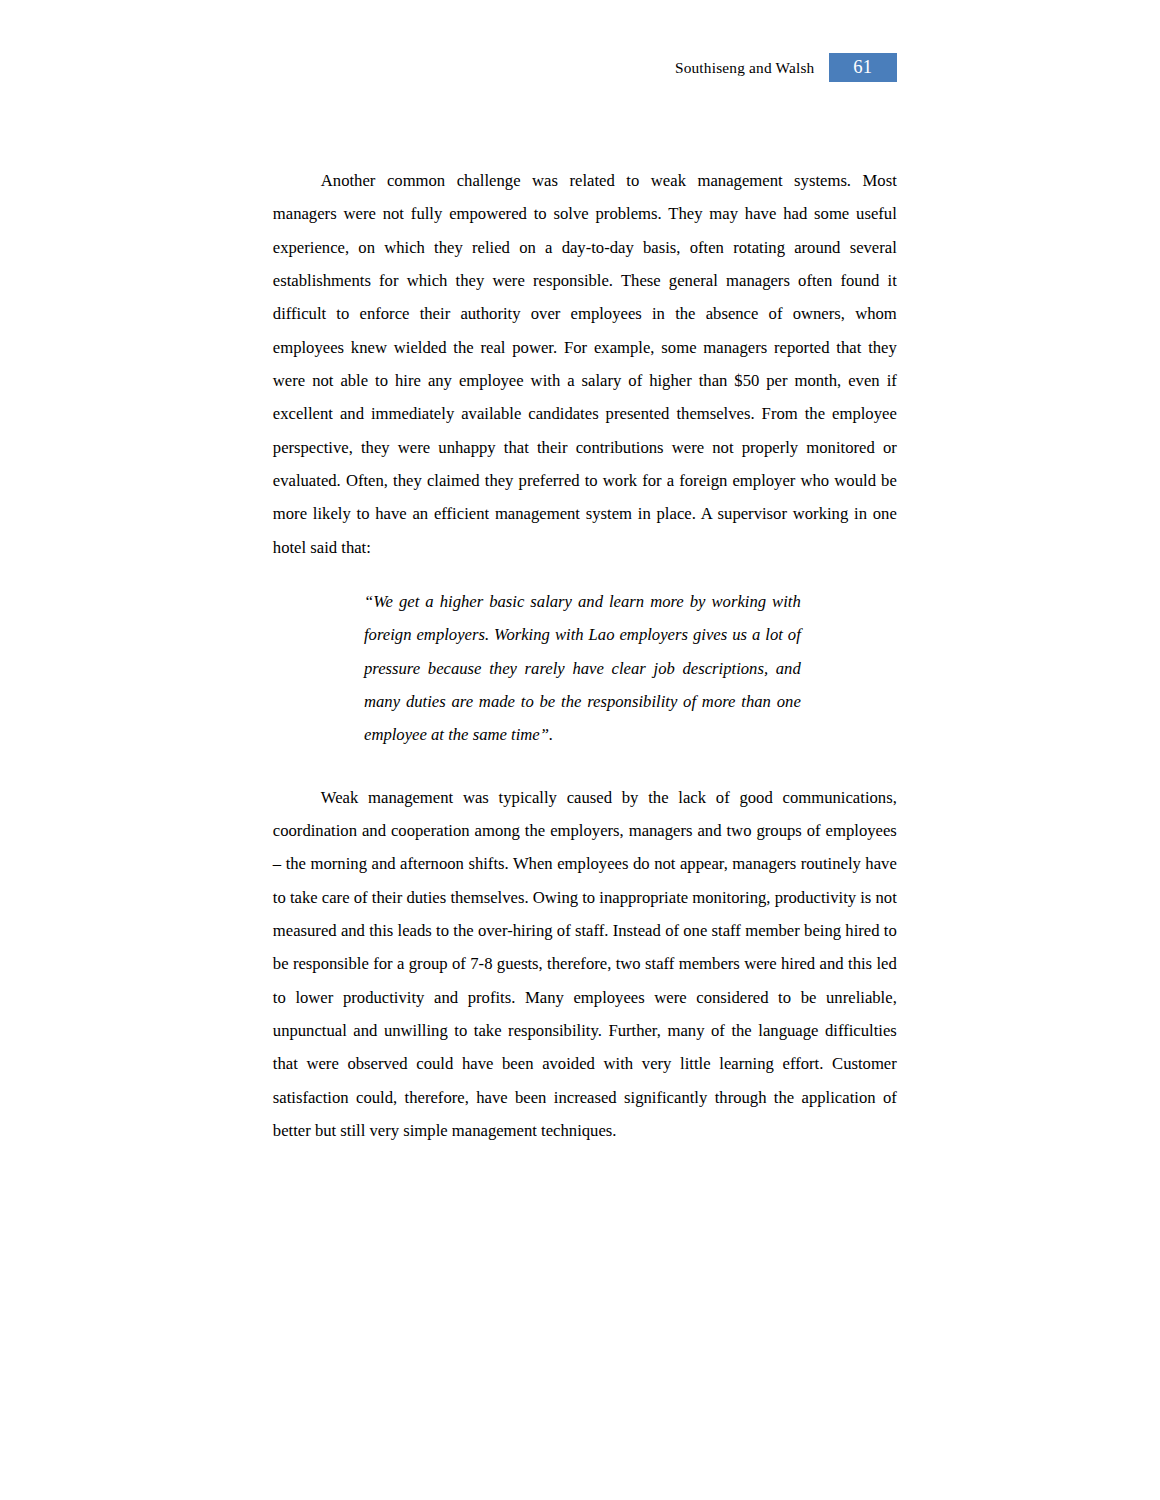Southiseng and Walsh
61
Another common challenge was related to weak management systems. Most managers were not fully empowered to solve problems. They may have had some useful experience, on which they relied on a day-to-day basis, often rotating around several establishments for which they were responsible. These general managers often found it difficult to enforce their authority over employees in the absence of owners, whom employees knew wielded the real power. For example, some managers reported that they were not able to hire any employee with a salary of higher than $50 per month, even if excellent and immediately available candidates presented themselves. From the employee perspective, they were unhappy that their contributions were not properly monitored or evaluated. Often, they claimed they preferred to work for a foreign employer who would be more likely to have an efficient management system in place. A supervisor working in one hotel said that:
“We get a higher basic salary and learn more by working with foreign employers. Working with Lao employers gives us a lot of pressure because they rarely have clear job descriptions, and many duties are made to be the responsibility of more than one employee at the same time”.
Weak management was typically caused by the lack of good communications, coordination and cooperation among the employers, managers and two groups of employees – the morning and afternoon shifts. When employees do not appear, managers routinely have to take care of their duties themselves. Owing to inappropriate monitoring, productivity is not measured and this leads to the over-hiring of staff. Instead of one staff member being hired to be responsible for a group of 7-8 guests, therefore, two staff members were hired and this led to lower productivity and profits. Many employees were considered to be unreliable, unpunctual and unwilling to take responsibility. Further, many of the language difficulties that were observed could have been avoided with very little learning effort. Customer satisfaction could, therefore, have been increased significantly through the application of better but still very simple management techniques.